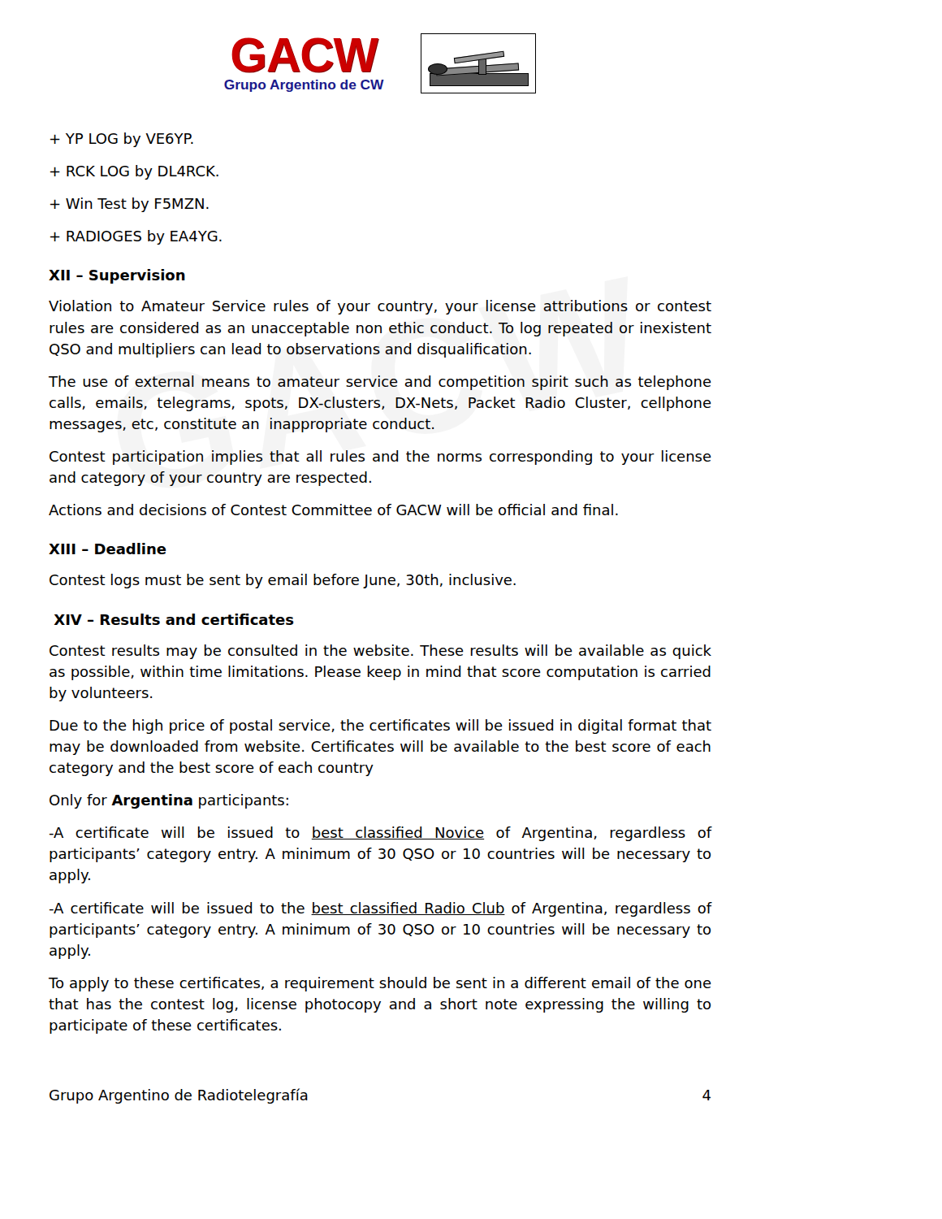GACW
GACW
Grupo Argentino de CW
+ YP LOG by VE6YP.
+ RCK LOG by DL4RCK.
+ Win Test by F5MZN.
+ RADIOGES by EA4YG.
XII – Supervision
Violation to Amateur Service rules of your country, your license attributions or contest rules are considered as an unacceptable non ethic conduct. To log repeated or inexistent QSO and multipliers can lead to observations and disqualification.
The use of external means to amateur service and competition spirit such as telephone calls, emails, telegrams, spots, DX-clusters, DX-Nets, Packet Radio Cluster, cellphone messages, etc, constitute an inappropriate conduct.
Contest participation implies that all rules and the norms corresponding to your license and category of your country are respected.
Actions and decisions of Contest Committee of GACW will be official and final.
XIII – Deadline
Contest logs must be sent by email before June, 30th, inclusive.
XIV – Results and certificates
Contest results may be consulted in the website. These results will be available as quick as possible, within time limitations. Please keep in mind that score computation is carried by volunteers.
Due to the high price of postal service, the certificates will be issued in digital format that may be downloaded from website. Certificates will be available to the best score of each category and the best score of each country
Only for Argentina participants:
-A certificate will be issued to best classified Novice of Argentina, regardless of participants’ category entry. A minimum of 30 QSO or 10 countries will be necessary to apply.
-A certificate will be issued to the best classified Radio Club of Argentina, regardless of participants’ category entry. A minimum of 30 QSO or 10 countries will be necessary to apply.
To apply to these certificates, a requirement should be sent in a different email of the one that has the contest log, license photocopy and a short note expressing the willing to participate of these certificates.
Grupo Argentino de Radiotelegrafía 4